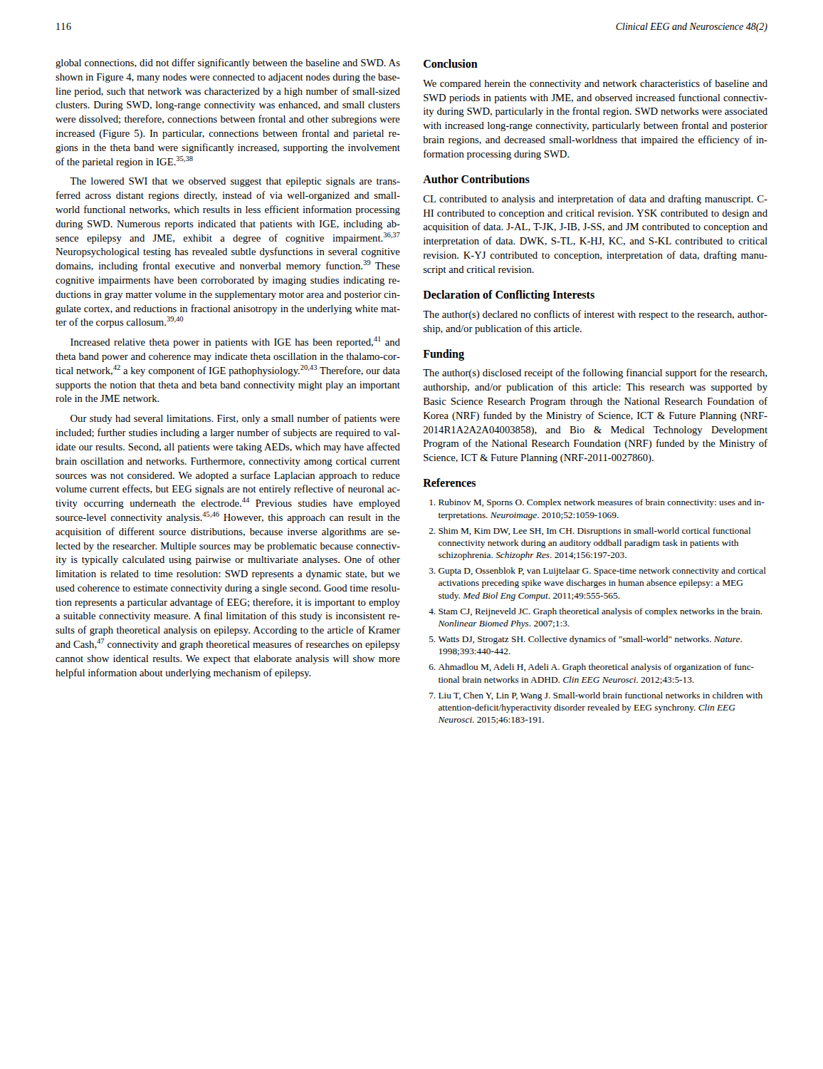116 Clinical EEG and Neuroscience 48(2)
global connections, did not differ significantly between the baseline and SWD. As shown in Figure 4, many nodes were connected to adjacent nodes during the baseline period, such that network was characterized by a high number of small-sized clusters. During SWD, long-range connectivity was enhanced, and small clusters were dissolved; therefore, connections between frontal and other subregions were increased (Figure 5). In particular, connections between frontal and parietal regions in the theta band were significantly increased, supporting the involvement of the parietal region in IGE.35,38
The lowered SWI that we observed suggest that epileptic signals are transferred across distant regions directly, instead of via well-organized and small-world functional networks, which results in less efficient information processing during SWD. Numerous reports indicated that patients with IGE, including absence epilepsy and JME, exhibit a degree of cognitive impairment.36,37 Neuropsychological testing has revealed subtle dysfunctions in several cognitive domains, including frontal executive and nonverbal memory function.39 These cognitive impairments have been corroborated by imaging studies indicating reductions in gray matter volume in the supplementary motor area and posterior cingulate cortex, and reductions in fractional anisotropy in the underlying white matter of the corpus callosum.39,40
Increased relative theta power in patients with IGE has been reported,41 and theta band power and coherence may indicate theta oscillation in the thalamo-cortical network,42 a key component of IGE pathophysiology.20,43 Therefore, our data supports the notion that theta and beta band connectivity might play an important role in the JME network.
Our study had several limitations. First, only a small number of patients were included; further studies including a larger number of subjects are required to validate our results. Second, all patients were taking AEDs, which may have affected brain oscillation and networks. Furthermore, connectivity among cortical current sources was not considered. We adopted a surface Laplacian approach to reduce volume current effects, but EEG signals are not entirely reflective of neuronal activity occurring underneath the electrode.44 Previous studies have employed source-level connectivity analysis.45,46 However, this approach can result in the acquisition of different source distributions, because inverse algorithms are selected by the researcher. Multiple sources may be problematic because connectivity is typically calculated using pairwise or multivariate analyses. One of other limitation is related to time resolution: SWD represents a dynamic state, but we used coherence to estimate connectivity during a single second. Good time resolution represents a particular advantage of EEG; therefore, it is important to employ a suitable connectivity measure. A final limitation of this study is inconsistent results of graph theoretical analysis on epilepsy. According to the article of Kramer and Cash,47 connectivity and graph theoretical measures of researches on epilepsy cannot show identical results. We expect that elaborate analysis will show more helpful information about underlying mechanism of epilepsy.
Conclusion
We compared herein the connectivity and network characteristics of baseline and SWD periods in patients with JME, and observed increased functional connectivity during SWD, particularly in the frontal region. SWD networks were associated with increased long-range connectivity, particularly between frontal and posterior brain regions, and decreased small-worldness that impaired the efficiency of information processing during SWD.
Author Contributions
CL contributed to analysis and interpretation of data and drafting manuscript. C-HI contributed to conception and critical revision. YSK contributed to design and acquisition of data. J-AL, T-JK, J-IB, J-SS, and JM contributed to conception and interpretation of data. DWK, S-TL, K-HJ, KC, and S-KL contributed to critical revision. K-YJ contributed to conception, interpretation of data, drafting manuscript and critical revision.
Declaration of Conflicting Interests
The author(s) declared no conflicts of interest with respect to the research, authorship, and/or publication of this article.
Funding
The author(s) disclosed receipt of the following financial support for the research, authorship, and/or publication of this article: This research was supported by Basic Science Research Program through the National Research Foundation of Korea (NRF) funded by the Ministry of Science, ICT & Future Planning (NRF-2014R1A2A2A04003858), and Bio & Medical Technology Development Program of the National Research Foundation (NRF) funded by the Ministry of Science, ICT & Future Planning (NRF-2011-0027860).
References
Rubinov M, Sporns O. Complex network measures of brain connectivity: uses and interpretations. Neuroimage. 2010;52:1059-1069.
Shim M, Kim DW, Lee SH, Im CH. Disruptions in small-world cortical functional connectivity network during an auditory oddball paradigm task in patients with schizophrenia. Schizophr Res. 2014;156:197-203.
Gupta D, Ossenblok P, van Luijtelaar G. Space-time network connectivity and cortical activations preceding spike wave discharges in human absence epilepsy: a MEG study. Med Biol Eng Comput. 2011;49:555-565.
Stam CJ, Reijneveld JC. Graph theoretical analysis of complex networks in the brain. Nonlinear Biomed Phys. 2007;1:3.
Watts DJ, Strogatz SH. Collective dynamics of "small-world" networks. Nature. 1998;393:440-442.
Ahmadlou M, Adeli H, Adeli A. Graph theoretical analysis of organization of functional brain networks in ADHD. Clin EEG Neurosci. 2012;43:5-13.
Liu T, Chen Y, Lin P, Wang J. Small-world brain functional networks in children with attention-deficit/hyperactivity disorder revealed by EEG synchrony. Clin EEG Neurosci. 2015;46:183-191.